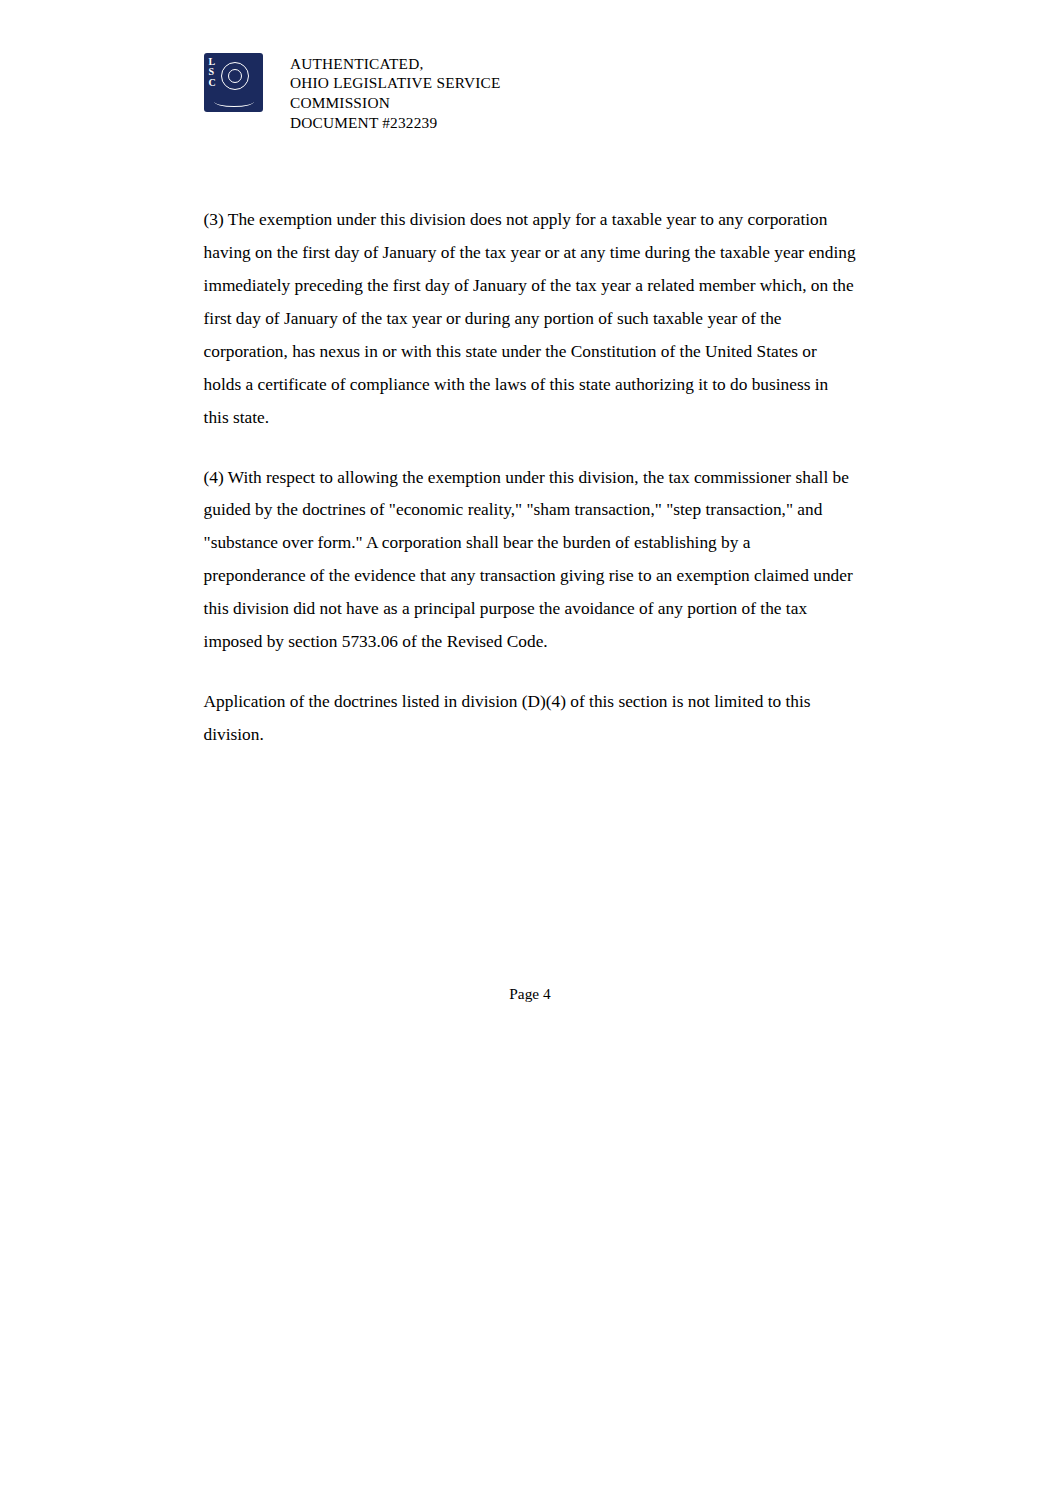L
S
C
AUTHENTICATED,
OHIO LEGISLATIVE SERVICE
COMMISSION
DOCUMENT #232239
(3) The exemption under this division does not apply for a taxable year to any corporation having on the first day of January of the tax year or at any time during the taxable year ending immediately preceding the first day of January of the tax year a related member which, on the first day of January of the tax year or during any portion of such taxable year of the corporation, has nexus in or with this state under the Constitution of the United States or holds a certificate of compliance with the laws of this state authorizing it to do business in this state.
(4) With respect to allowing the exemption under this division, the tax commissioner shall be guided by the doctrines of "economic reality," "sham transaction," "step transaction," and "substance over form." A corporation shall bear the burden of establishing by a preponderance of the evidence that any transaction giving rise to an exemption claimed under this division did not have as a principal purpose the avoidance of any portion of the tax imposed by section 5733.06 of the Revised Code.
Application of the doctrines listed in division (D)(4) of this section is not limited to this division.
Page 4